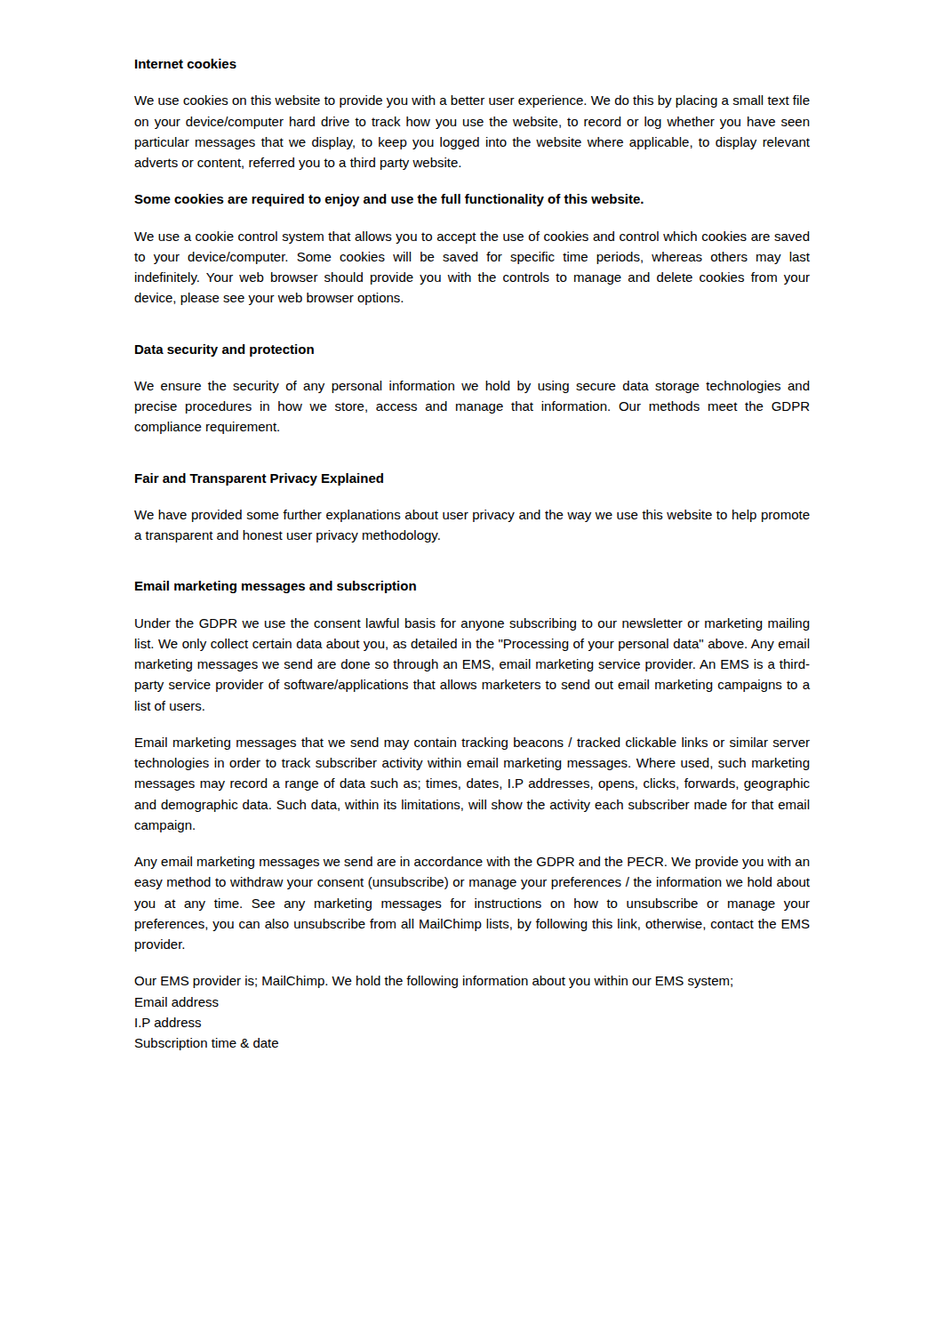Internet cookies
We use cookies on this website to provide you with a better user experience. We do this by placing a small text file on your device/computer hard drive to track how you use the website, to record or log whether you have seen particular messages that we display, to keep you logged into the website where applicable, to display relevant adverts or content, referred you to a third party website.
Some cookies are required to enjoy and use the full functionality of this website.
We use a cookie control system that allows you to accept the use of cookies and control which cookies are saved to your device/computer. Some cookies will be saved for specific time periods, whereas others may last indefinitely. Your web browser should provide you with the controls to manage and delete cookies from your device, please see your web browser options.
Data security and protection
We ensure the security of any personal information we hold by using secure data storage technologies and precise procedures in how we store, access and manage that information. Our methods meet the GDPR compliance requirement.
Fair and Transparent Privacy Explained
We have provided some further explanations about user privacy and the way we use this website to help promote a transparent and honest user privacy methodology.
Email marketing messages and subscription
Under the GDPR we use the consent lawful basis for anyone subscribing to our newsletter or marketing mailing list. We only collect certain data about you, as detailed in the "Processing of your personal data" above. Any email marketing messages we send are done so through an EMS, email marketing service provider. An EMS is a third-party service provider of software/applications that allows marketers to send out email marketing campaigns to a list of users.
Email marketing messages that we send may contain tracking beacons / tracked clickable links or similar server technologies in order to track subscriber activity within email marketing messages. Where used, such marketing messages may record a range of data such as; times, dates, I.P addresses, opens, clicks, forwards, geographic and demographic data. Such data, within its limitations, will show the activity each subscriber made for that email campaign.
Any email marketing messages we send are in accordance with the GDPR and the PECR. We provide you with an easy method to withdraw your consent (unsubscribe) or manage your preferences / the information we hold about you at any time. See any marketing messages for instructions on how to unsubscribe or manage your preferences, you can also unsubscribe from all MailChimp lists, by following this link, otherwise, contact the EMS provider.
Our EMS provider is; MailChimp. We hold the following information about you within our EMS system;
Email address
I.P address
Subscription time & date